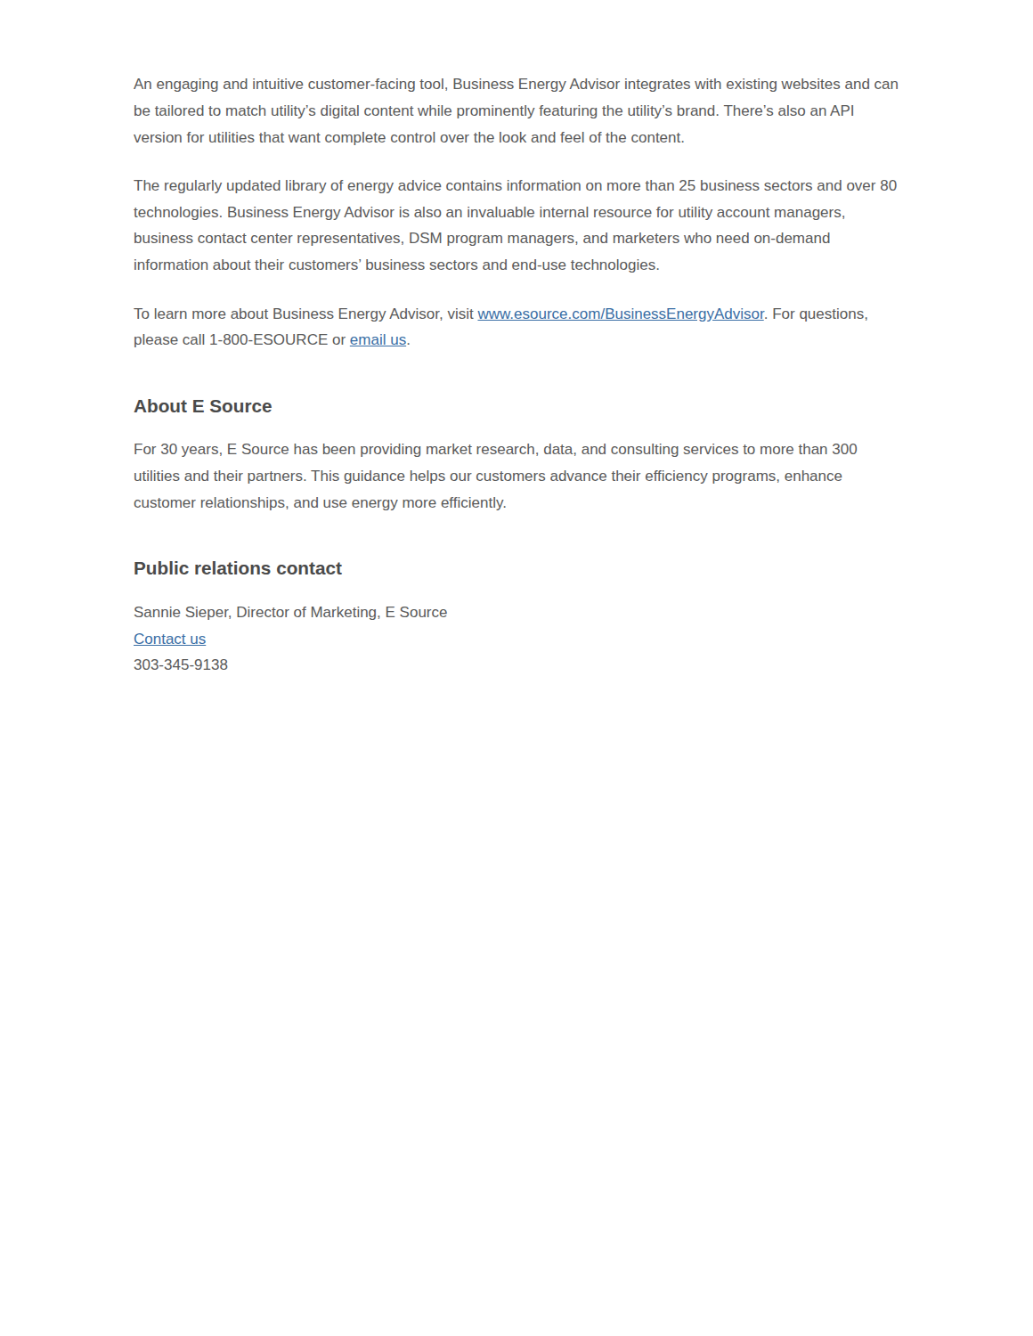An engaging and intuitive customer-facing tool, Business Energy Advisor integrates with existing websites and can be tailored to match utility’s digital content while prominently featuring the utility’s brand. There’s also an API version for utilities that want complete control over the look and feel of the content.
The regularly updated library of energy advice contains information on more than 25 business sectors and over 80 technologies. Business Energy Advisor is also an invaluable internal resource for utility account managers, business contact center representatives, DSM program managers, and marketers who need on-demand information about their customers’ business sectors and end-use technologies.
To learn more about Business Energy Advisor, visit www.esource.com/BusinessEnergyAdvisor. For questions, please call 1-800-ESOURCE or email us.
About E Source
For 30 years, E Source has been providing market research, data, and consulting services to more than 300 utilities and their partners. This guidance helps our customers advance their efficiency programs, enhance customer relationships, and use energy more efficiently.
Public relations contact
Sannie Sieper, Director of Marketing, E Source
Contact us
303-345-9138